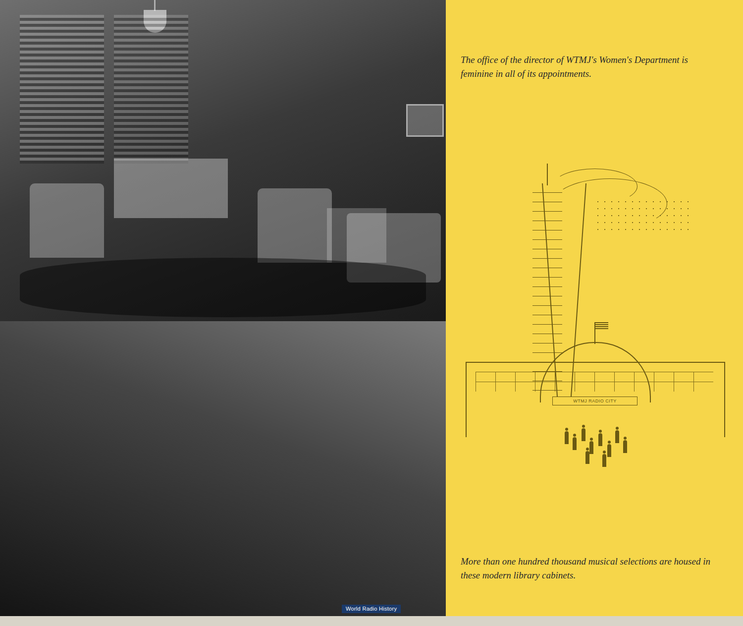The office of the director of WTMJ's Women's Department is feminine in all of its appointments.
WTMJ RADIO CITY
More than one hundred thousand musical selections are housed in these modern library cabinets.
World Radio History